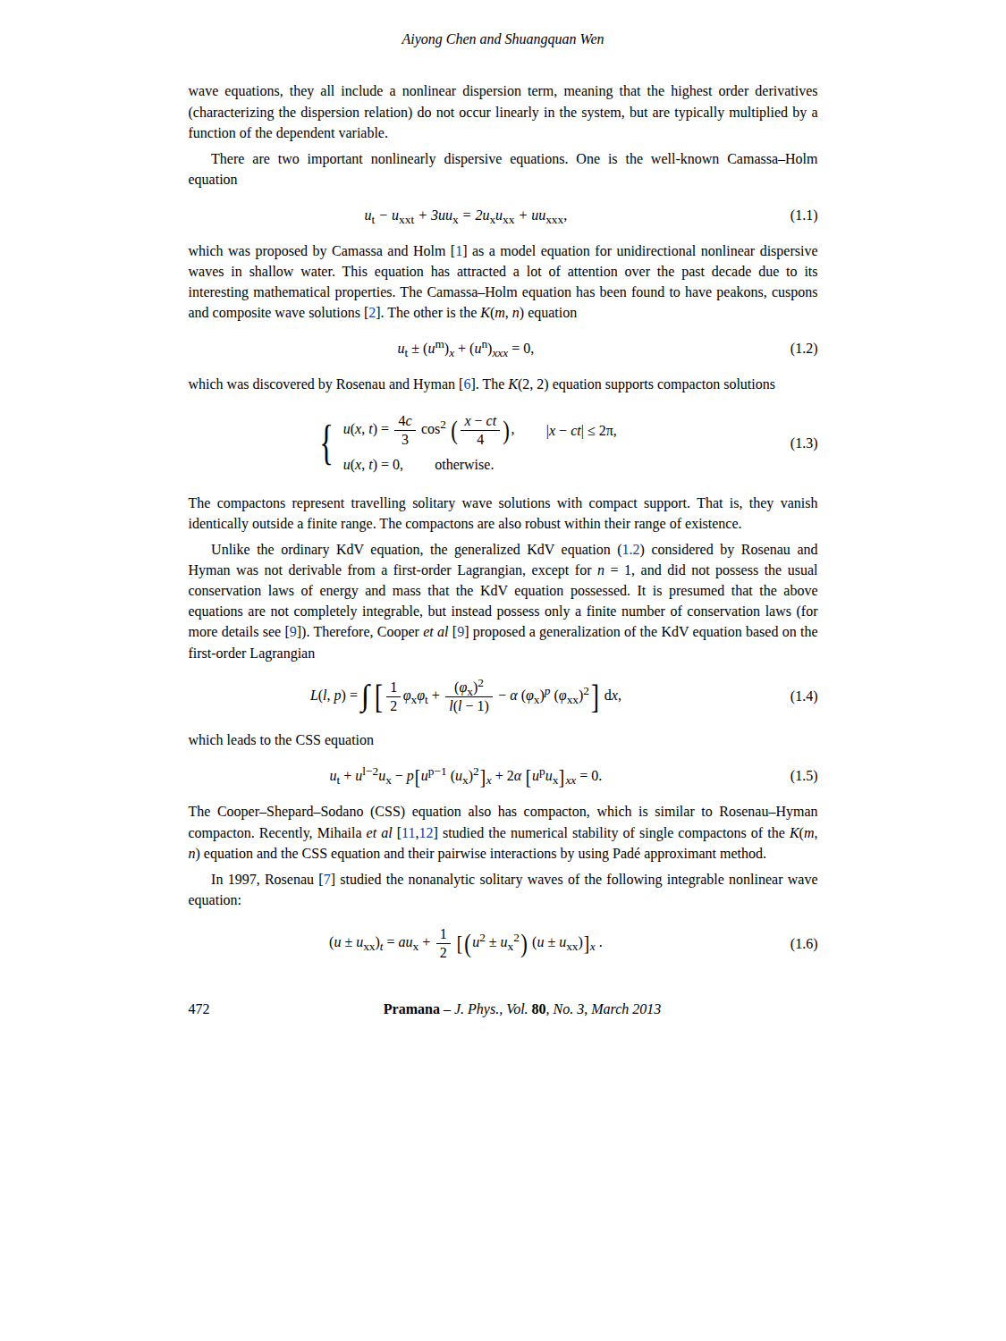Aiyong Chen and Shuangquan Wen
wave equations, they all include a nonlinear dispersion term, meaning that the highest order derivatives (characterizing the dispersion relation) do not occur linearly in the system, but are typically multiplied by a function of the dependent variable.
There are two important nonlinearly dispersive equations. One is the well-known Camassa–Holm equation
ut − uxxt + 3uux = 2uxuxx + uuxxx,
(1.1)
which was proposed by Camassa and Holm [1] as a model equation for unidirectional nonlinear dispersive waves in shallow water. This equation has attracted a lot of attention over the past decade due to its interesting mathematical properties. The Camassa–Holm equation has been found to have peakons, cuspons and composite wave solutions [2]. The other is the K(m, n) equation
ut ± (um)x + (un)xxx = 0,
(1.2)
which was discovered by Rosenau and Hyman [6]. The K(2, 2) equation supports compacton solutions
{ u(x, t) = 4c 3 cos2 (x − ct 4), |x − ct| ≤ 2π, u(x, t) = 0, otherwise.
(1.3)
The compactons represent travelling solitary wave solutions with compact support. That is, they vanish identically outside a finite range. The compactons are also robust within their range of existence.
Unlike the ordinary KdV equation, the generalized KdV equation (1.2) considered by Rosenau and Hyman was not derivable from a first-order Lagrangian, except for n = 1, and did not possess the usual conservation laws of energy and mass that the KdV equation possessed. It is presumed that the above equations are not completely integrable, but instead possess only a finite number of conservation laws (for more details see [9]). Therefore, Cooper et al [9] proposed a generalization of the KdV equation based on the first-order Lagrangian
L(l, p) = ∫ [12 φxφt + (φx)2 l(l − 1) − α (φx)p (φxx)2] dx,
(1.4)
which leads to the CSS equation
ut + ul−2ux − p[up−1 (ux)2]x + 2α [upux]xx = 0.
(1.5)
The Cooper–Shepard–Sodano (CSS) equation also has compacton, which is similar to Rosenau–Hyman compacton. Recently, Mihaila et al [11,12] studied the numerical stability of single compactons of the K(m, n) equation and the CSS equation and their pairwise interactions by using Padé approximant method.
In 1997, Rosenau [7] studied the nonanalytic solitary waves of the following integrable nonlinear wave equation:
(u ± uxx)t = aux + 12 [(u2 ± ux2) (u ± uxx)]x .
(1.6)
472
Pramana – J. Phys., Vol. 80, No. 3, March 2013